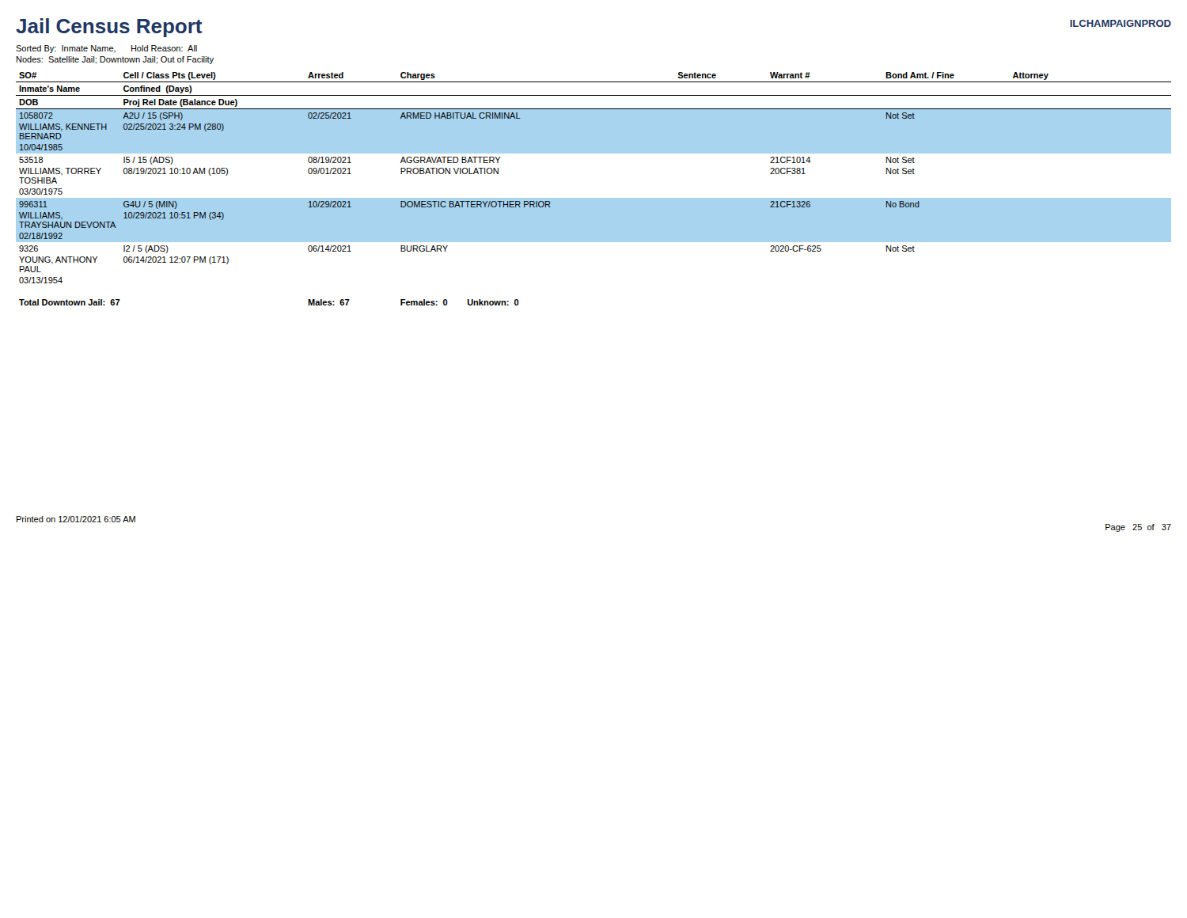Jail Census Report
ILCHAMPAIGNPROD
Sorted By: Inmate Name, Hold Reason: All
Nodes: Satellite Jail; Downtown Jail; Out of Facility
| SO# | Cell / Class Pts (Level) | Arrested | Charges | Sentence | Warrant # | Bond Amt. / Fine | Attorney |
| --- | --- | --- | --- | --- | --- | --- | --- |
| Inmate's Name | Confined (Days) | | | | | | |
| DOB | Proj Rel Date (Balance Due) | | | | | | |
| 1058072 | A2U / 15 (SPH) | 02/25/2021 | ARMED HABITUAL CRIMINAL | | | Not Set | |
| WILLIAMS, KENNETH BERNARD | 02/25/2021 3:24 PM (280) | | | | | | |
| 10/04/1985 | | | | | | | |
| 53518 | I5 / 15 (ADS) | 08/19/2021 | AGGRAVATED BATTERY | | 21CF1014 | Not Set | |
| WILLIAMS, TORREY TOSHIBA | 08/19/2021 10:10 AM (105) | 09/01/2021 | PROBATION VIOLATION | | 20CF381 | Not Set | |
| 03/30/1975 | | | | | | | |
| 996311 | G4U / 5 (MIN) | 10/29/2021 | DOMESTIC BATTERY/OTHER PRIOR | | 21CF1326 | No Bond | |
| WILLIAMS, TRAYSHAUN DEVONTA | 10/29/2021 10:51 PM (34) | | | | | | |
| 02/18/1992 | | | | | | | |
| 9326 | I2 / 5 (ADS) | 06/14/2021 | BURGLARY | | 2020-CF-625 | Not Set | |
| YOUNG, ANTHONY PAUL | 06/14/2021 12:07 PM (171) | | | | | | |
| 03/13/1954 | | | | | | | |
| Total Downtown Jail: 67 | Males: 67 | Females: 0 Unknown: 0 | | | | |
Printed on 12/01/2021 6:05 AM Page 25 of 37